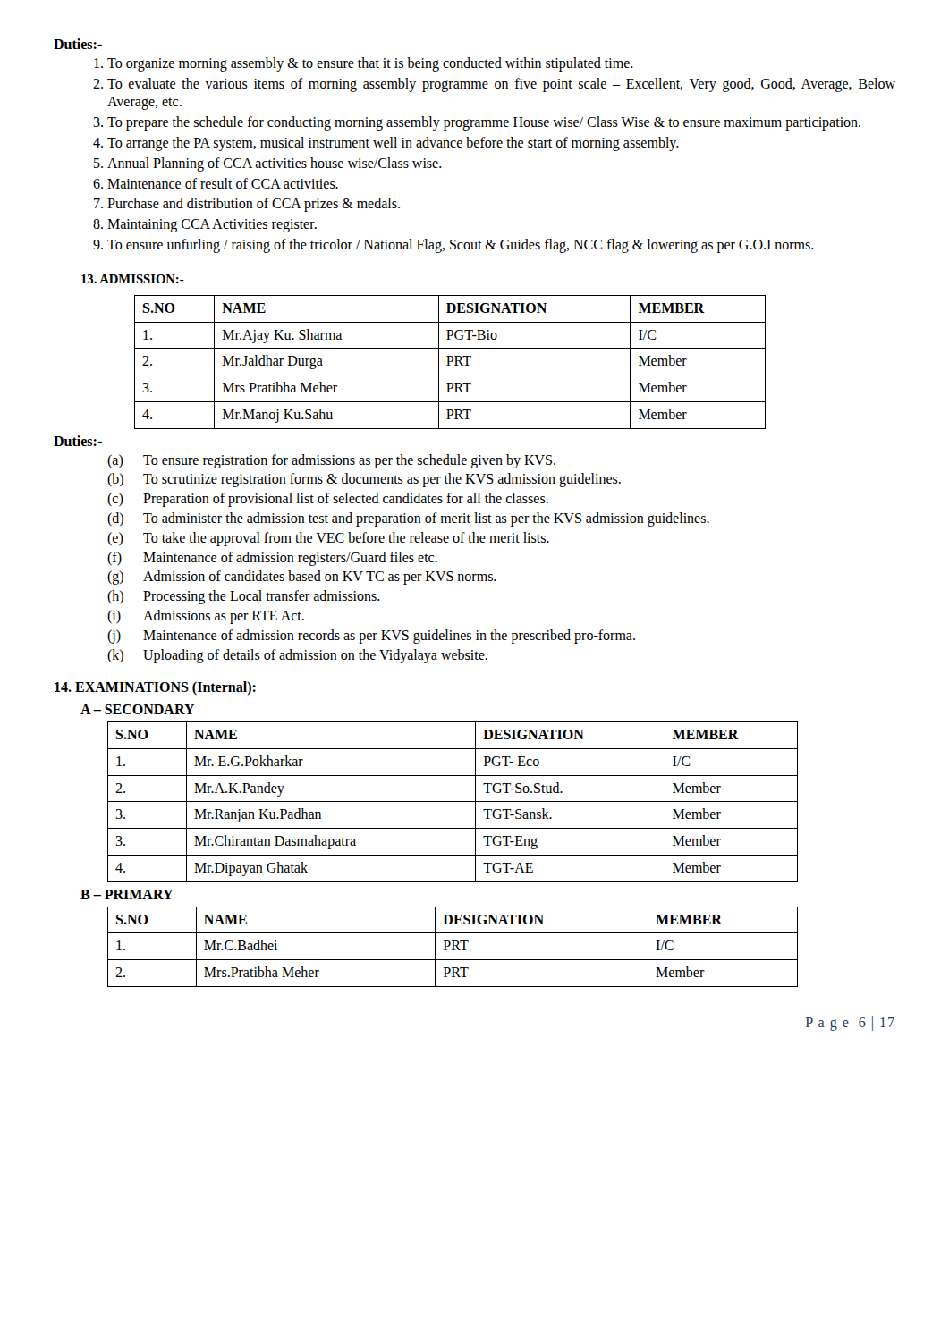Duties:-
To organize morning assembly & to ensure that it is being conducted within stipulated time.
To evaluate the various items of morning assembly programme on five point scale – Excellent, Very good, Good, Average, Below Average, etc.
To prepare the schedule for conducting morning assembly programme House wise/ Class Wise & to ensure maximum participation.
To arrange the PA system, musical instrument well in advance before the start of morning assembly.
Annual Planning of CCA activities house wise/Class wise.
Maintenance of result of CCA activities.
Purchase and distribution of CCA prizes & medals.
Maintaining CCA Activities register.
To ensure unfurling / raising of the tricolor / National Flag, Scout & Guides flag, NCC flag & lowering as per G.O.I norms.
13. ADMISSION:-
| S.NO | NAME | DESIGNATION | MEMBER |
| --- | --- | --- | --- |
| 1. | Mr.Ajay Ku. Sharma | PGT-Bio | I/C |
| 2. | Mr.Jaldhar Durga | PRT | Member |
| 3. | Mrs Pratibha Meher | PRT | Member |
| 4. | Mr.Manoj Ku.Sahu | PRT | Member |
Duties:-
(a) To ensure registration for admissions as per the schedule given by KVS.
(b) To scrutinize registration forms & documents as per the KVS admission guidelines.
(c) Preparation of provisional list of selected candidates for all the classes.
(d) To administer the admission test and preparation of merit list as per the KVS admission guidelines.
(e) To take the approval from the VEC before the release of the merit lists.
(f) Maintenance of admission registers/Guard files etc.
(g) Admission of candidates based on KV TC as per KVS norms.
(h) Processing the Local transfer admissions.
(i) Admissions as per RTE Act.
(j) Maintenance of admission records as per KVS guidelines in the prescribed pro-forma.
(k) Uploading of details of admission on the Vidyalaya website.
14. EXAMINATIONS (Internal):
A – SECONDARY
| S.NO | NAME | DESIGNATION | MEMBER |
| --- | --- | --- | --- |
| 1. | Mr. E.G.Pokharkar | PGT- Eco | I/C |
| 2. | Mr.A.K.Pandey | TGT-So.Stud. | Member |
| 3. | Mr.Ranjan Ku.Padhan | TGT-Sansk. | Member |
| 3. | Mr.Chirantan Dasmahapatra | TGT-Eng | Member |
| 4. | Mr.Dipayan Ghatak | TGT-AE | Member |
B – PRIMARY
| S.NO | NAME | DESIGNATION | MEMBER |
| --- | --- | --- | --- |
| 1. | Mr.C.Badhei | PRT | I/C |
| 2. | Mrs.Pratibha Meher | PRT | Member |
P a g e 6 | 17